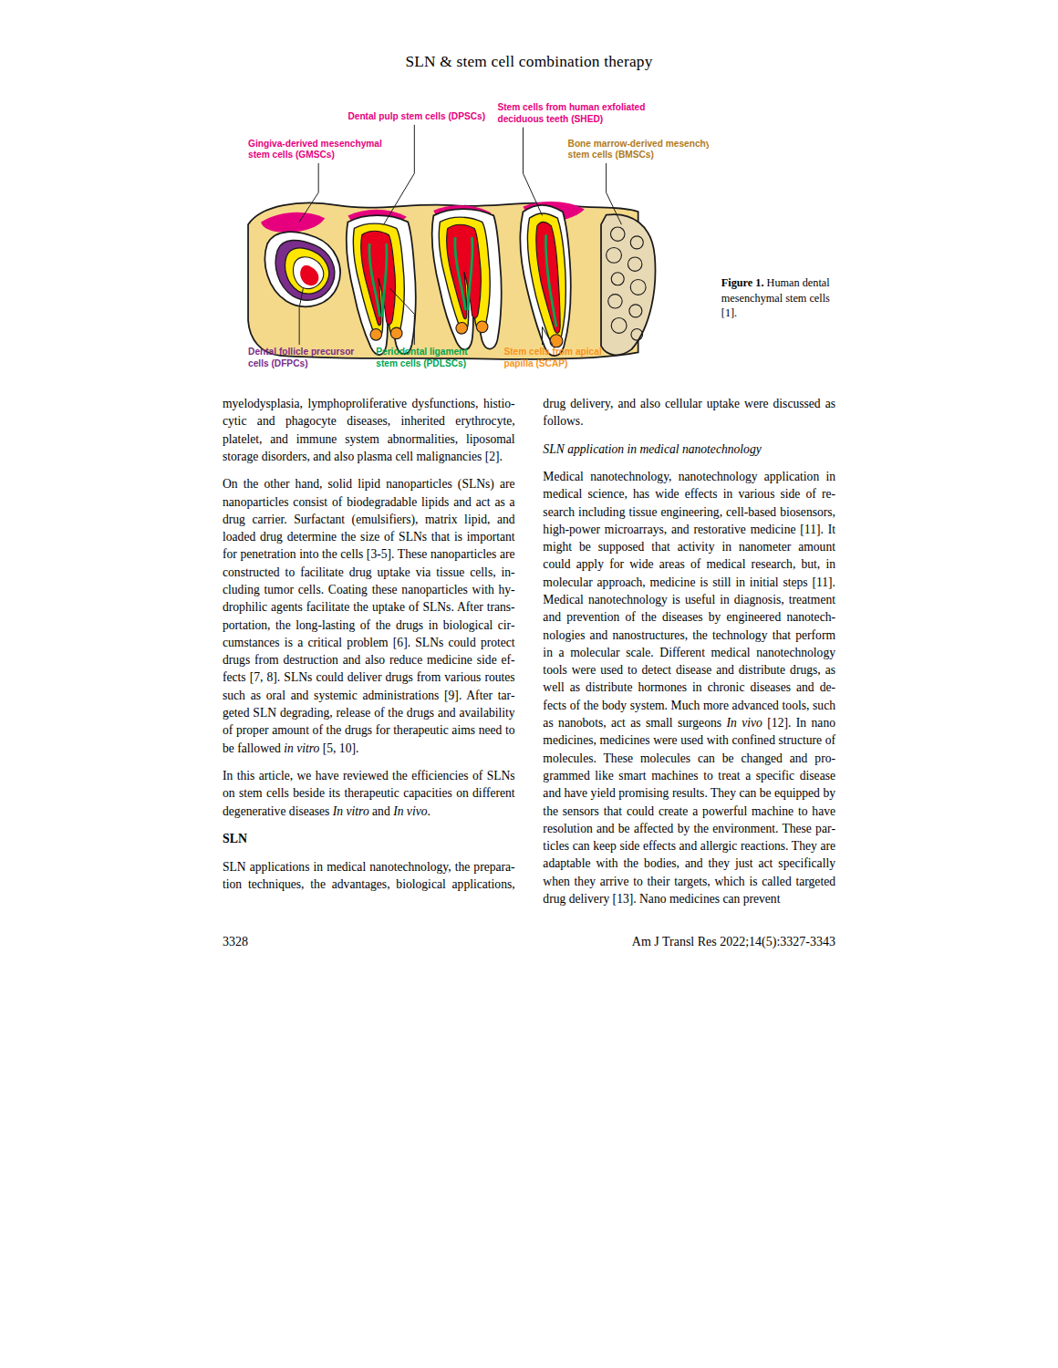SLN & stem cell combination therapy
Dental pulp stem cells (DPSCs) Stem cells from human exfoliated deciduous teeth (SHED) Gingiva-derived mesenchymal stem cells (GMSCs) Bone marrow-derived mesenchymal stem cells (BMSCs) Dental follicle precursor cells (DFPCs) Periodontal ligament stem cells (PDLSCs) Stem cells from apical papilla (SCAP)
Figure 1. Human dental mesenchymal stem cells [1].
myelodysplasia, lymphoproliferative dysfunctions, histiocytic and phagocyte diseases, inherited erythrocyte, platelet, and immune system abnormalities, liposomal storage disorders, and also plasma cell malignancies [2].
On the other hand, solid lipid nanoparticles (SLNs) are nanoparticles consist of biodegradable lipids and act as a drug carrier. Surfactant (emulsifiers), matrix lipid, and loaded drug determine the size of SLNs that is important for penetration into the cells [3-5]. These nanoparticles are constructed to facilitate drug uptake via tissue cells, including tumor cells. Coating these nanoparticles with hydrophilic agents facilitate the uptake of SLNs. After transportation, the long-lasting of the drugs in biological circumstances is a critical problem [6]. SLNs could protect drugs from destruction and also reduce medicine side effects [7, 8]. SLNs could deliver drugs from various routes such as oral and systemic administrations [9]. After targeted SLN degrading, release of the drugs and availability of proper amount of the drugs for therapeutic aims need to be fallowed in vitro [5, 10].
In this article, we have reviewed the efficiencies of SLNs on stem cells beside its therapeutic capacities on different degenerative diseases In vitro and In vivo.
SLN
SLN applications in medical nanotechnology, the preparation techniques, the advantages, biological applications, drug delivery, and also cellular uptake were discussed as follows.
SLN application in medical nanotechnology
Medical nanotechnology, nanotechnology application in medical science, has wide effects in various side of research including tissue engineering, cell-based biosensors, high-power microarrays, and restorative medicine [11]. It might be supposed that activity in nanometer amount could apply for wide areas of medical research, but, in molecular approach, medicine is still in initial steps [11]. Medical nanotechnology is useful in diagnosis, treatment and prevention of the diseases by engineered nanotechnologies and nanostructures, the technology that perform in a molecular scale. Different medical nanotechnology tools were used to detect disease and distribute drugs, as well as distribute hormones in chronic diseases and defects of the body system. Much more advanced tools, such as nanobots, act as small surgeons In vivo [12]. In nano medicines, medicines were used with confined structure of molecules. These molecules can be changed and programmed like smart machines to treat a specific disease and have yield promising results. They can be equipped by the sensors that could create a powerful machine to have resolution and be affected by the environment. These particles can keep side effects and allergic reactions. They are adaptable with the bodies, and they just act specifically when they arrive to their targets, which is called targeted drug delivery [13]. Nano medicines can prevent
3328
Am J Transl Res 2022;14(5):3327-3343